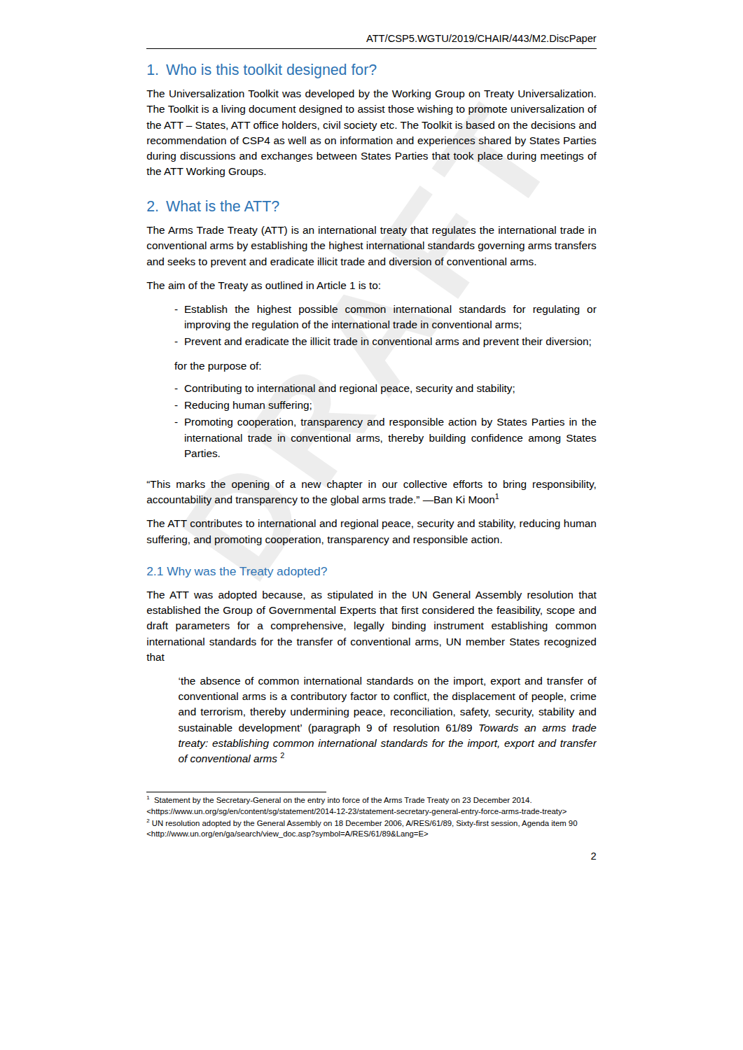DRAFT
ATT/CSP5.WGTU/2019/CHAIR/443/M2.DiscPaper
1. Who is this toolkit designed for?
The Universalization Toolkit was developed by the Working Group on Treaty Universalization. The Toolkit is a living document designed to assist those wishing to promote universalization of the ATT – States, ATT office holders, civil society etc. The Toolkit is based on the decisions and recommendation of CSP4 as well as on information and experiences shared by States Parties during discussions and exchanges between States Parties that took place during meetings of the ATT Working Groups.
2. What is the ATT?
The Arms Trade Treaty (ATT) is an international treaty that regulates the international trade in conventional arms by establishing the highest international standards governing arms transfers and seeks to prevent and eradicate illicit trade and diversion of conventional arms.
The aim of the Treaty as outlined in Article 1 is to:
Establish the highest possible common international standards for regulating or improving the regulation of the international trade in conventional arms;
Prevent and eradicate the illicit trade in conventional arms and prevent their diversion;
for the purpose of:
Contributing to international and regional peace, security and stability;
Reducing human suffering;
Promoting cooperation, transparency and responsible action by States Parties in the international trade in conventional arms, thereby building confidence among States Parties.
“This marks the opening of a new chapter in our collective efforts to bring responsibility, accountability and transparency to the global arms trade.” —Ban Ki Moon1
The ATT contributes to international and regional peace, security and stability, reducing human suffering, and promoting cooperation, transparency and responsible action.
2.1 Why was the Treaty adopted?
The ATT was adopted because, as stipulated in the UN General Assembly resolution that established the Group of Governmental Experts that first considered the feasibility, scope and draft parameters for a comprehensive, legally binding instrument establishing common international standards for the transfer of conventional arms, UN member States recognized that
‘the absence of common international standards on the import, export and transfer of conventional arms is a contributory factor to conflict, the displacement of people, crime and terrorism, thereby undermining peace, reconciliation, safety, security, stability and sustainable development’ (paragraph 9 of resolution 61/89 Towards an arms trade treaty: establishing common international standards for the import, export and transfer of conventional arms 2
1 Statement by the Secretary-General on the entry into force of the Arms Trade Treaty on 23 December 2014.
<https://www.un.org/sg/en/content/sg/statement/2014-12-23/statement-secretary-general-entry-force-arms-trade-treaty>
2 UN resolution adopted by the General Assembly on 18 December 2006, A/RES/61/89, Sixty-first session, Agenda item 90
<http://www.un.org/en/ga/search/view_doc.asp?symbol=A/RES/61/89&Lang=E>
2